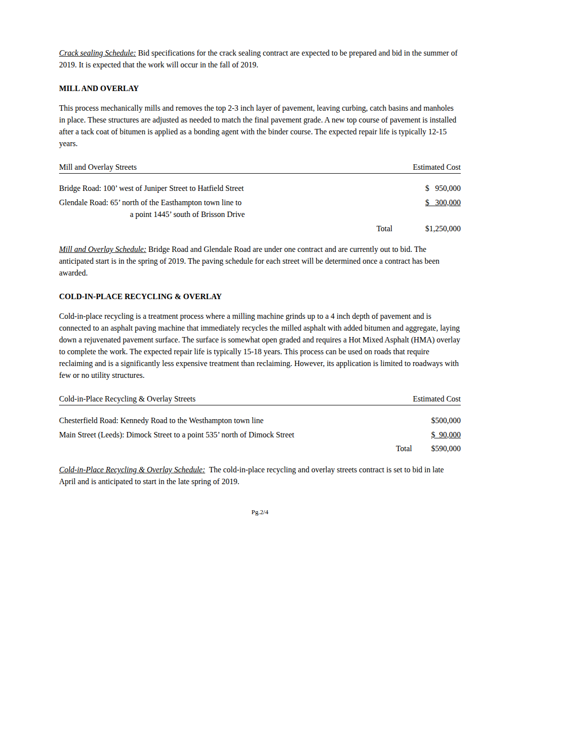Crack sealing Schedule: Bid specifications for the crack sealing contract are expected to be prepared and bid in the summer of 2019. It is expected that the work will occur in the fall of 2019.
MILL AND OVERLAY
This process mechanically mills and removes the top 2-3 inch layer of pavement, leaving curbing, catch basins and manholes in place. These structures are adjusted as needed to match the final pavement grade. A new top course of pavement is installed after a tack coat of bitumen is applied as a bonding agent with the binder course. The expected repair life is typically 12-15 years.
Mill and Overlay Streets Estimated Cost
| Bridge Road: 100’ west of Juniper Street to Hatfield Street | $ 950,000 |
| Glendale Road: 65’ north of the Easthampton town line to a point 1445’ south of Brisson Drive | $ 300,000 |
| Total | $1,250,000 |
Mill and Overlay Schedule: Bridge Road and Glendale Road are under one contract and are currently out to bid. The anticipated start is in the spring of 2019. The paving schedule for each street will be determined once a contract has been awarded.
COLD-IN-PLACE RECYCLING & OVERLAY
Cold-in-place recycling is a treatment process where a milling machine grinds up to a 4 inch depth of pavement and is connected to an asphalt paving machine that immediately recycles the milled asphalt with added bitumen and aggregate, laying down a rejuvenated pavement surface. The surface is somewhat open graded and requires a Hot Mixed Asphalt (HMA) overlay to complete the work. The expected repair life is typically 15-18 years. This process can be used on roads that require reclaiming and is a significantly less expensive treatment than reclaiming. However, its application is limited to roadways with few or no utility structures.
Cold-in-Place Recycling & Overlay Streets Estimated Cost
| Chesterfield Road: Kennedy Road to the Westhampton town line | $500,000 |
| Main Street (Leeds): Dimock Street to a point 535’ north of Dimock Street | $ 90,000 |
| Total | $590,000 |
Cold-in-Place Recycling & Overlay Schedule: The cold-in-place recycling and overlay streets contract is set to bid in late April and is anticipated to start in the late spring of 2019.
Pg.2/4